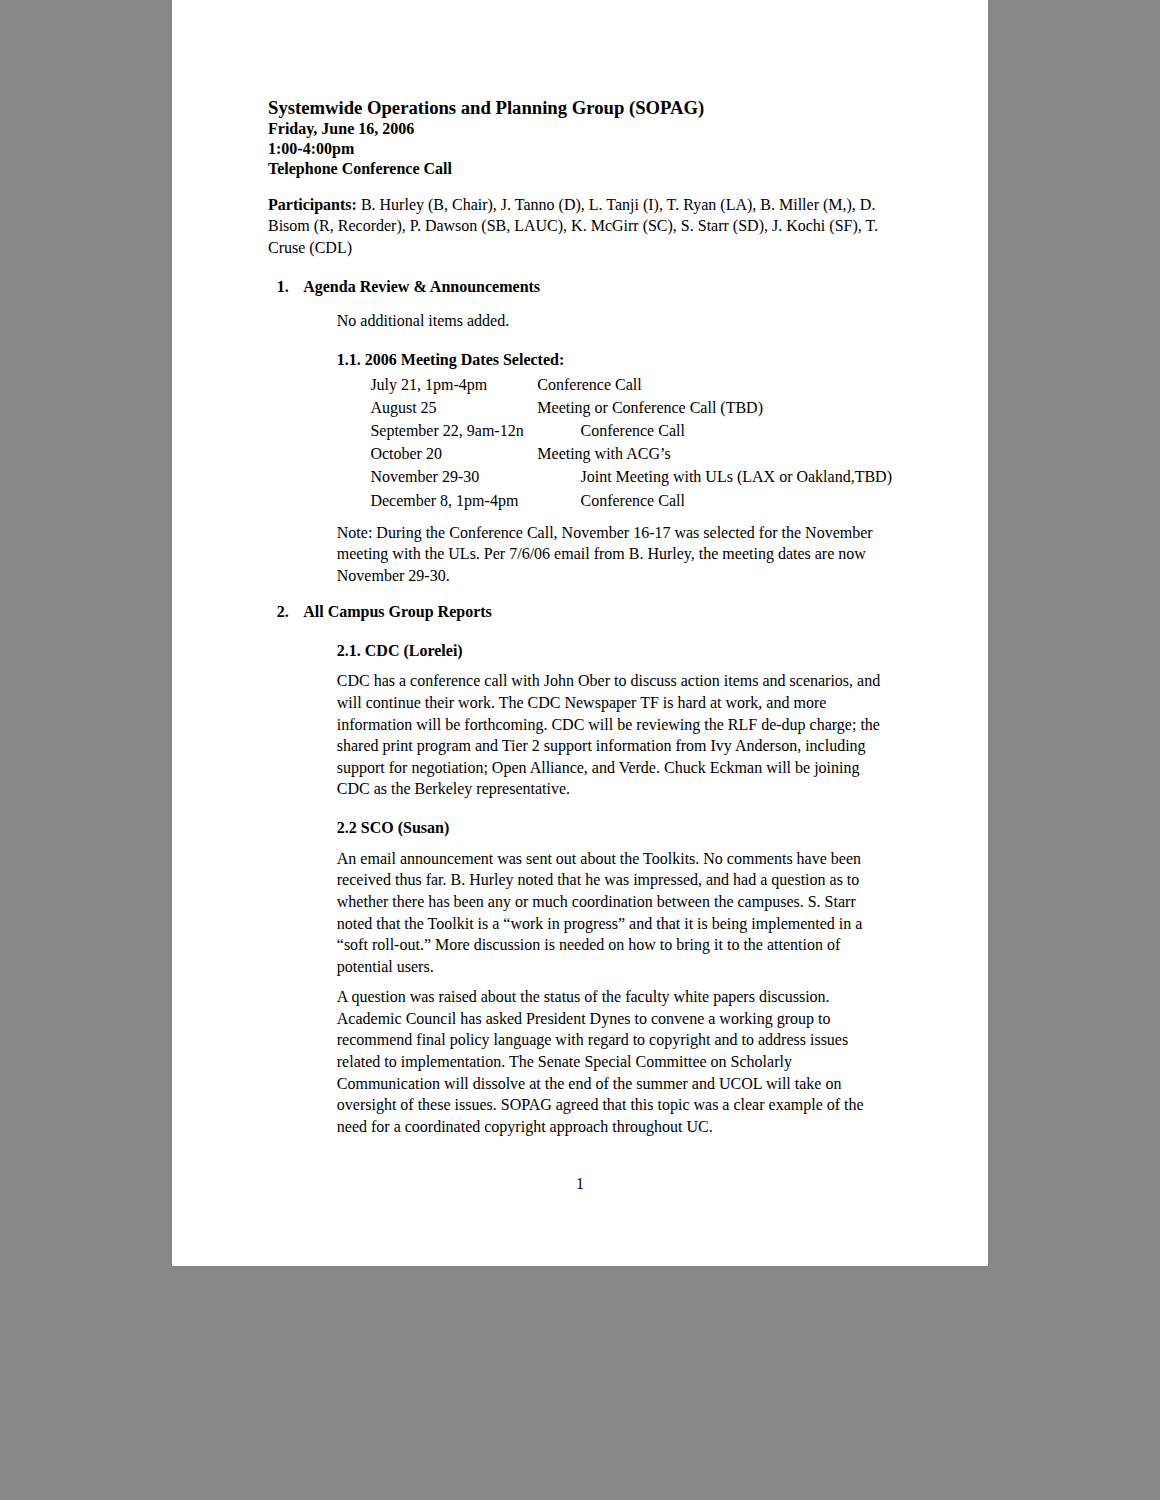Systemwide Operations and Planning Group (SOPAG)
Friday, June 16, 2006
1:00-4:00pm
Telephone Conference Call
Participants: B. Hurley (B, Chair), J. Tanno (D), L. Tanji (I), T. Ryan (LA), B. Miller (M,), D. Bisom (R, Recorder), P. Dawson (SB, LAUC), K. McGirr (SC), S. Starr (SD), J. Kochi (SF), T. Cruse (CDL)
Agenda Review & Announcements
No additional items added.
1.1. 2006 Meeting Dates Selected:
| July 21, 1pm-4pm | Conference Call |
| August 25 | Meeting or Conference Call (TBD) |
| September 22, 9am-12n | Conference Call |
| October 20 | Meeting with ACG’s |
| November 29-30 | Joint Meeting with ULs (LAX or Oakland,TBD) |
| December 8, 1pm-4pm | Conference Call |
Note: During the Conference Call, November 16-17 was selected for the November meeting with the ULs. Per 7/6/06 email from B. Hurley, the meeting dates are now November 29-30.
All Campus Group Reports
2.1. CDC (Lorelei)
CDC has a conference call with John Ober to discuss action items and scenarios, and will continue their work. The CDC Newspaper TF is hard at work, and more information will be forthcoming. CDC will be reviewing the RLF de-dup charge; the shared print program and Tier 2 support information from Ivy Anderson, including support for negotiation; Open Alliance, and Verde. Chuck Eckman will be joining CDC as the Berkeley representative.
2.2 SCO (Susan)
An email announcement was sent out about the Toolkits. No comments have been received thus far. B. Hurley noted that he was impressed, and had a question as to whether there has been any or much coordination between the campuses. S. Starr noted that the Toolkit is a “work in progress” and that it is being implemented in a “soft roll-out.” More discussion is needed on how to bring it to the attention of potential users.
A question was raised about the status of the faculty white papers discussion. Academic Council has asked President Dynes to convene a working group to recommend final policy language with regard to copyright and to address issues related to implementation. The Senate Special Committee on Scholarly Communication will dissolve at the end of the summer and UCOL will take on oversight of these issues. SOPAG agreed that this topic was a clear example of the need for a coordinated copyright approach throughout UC.
1